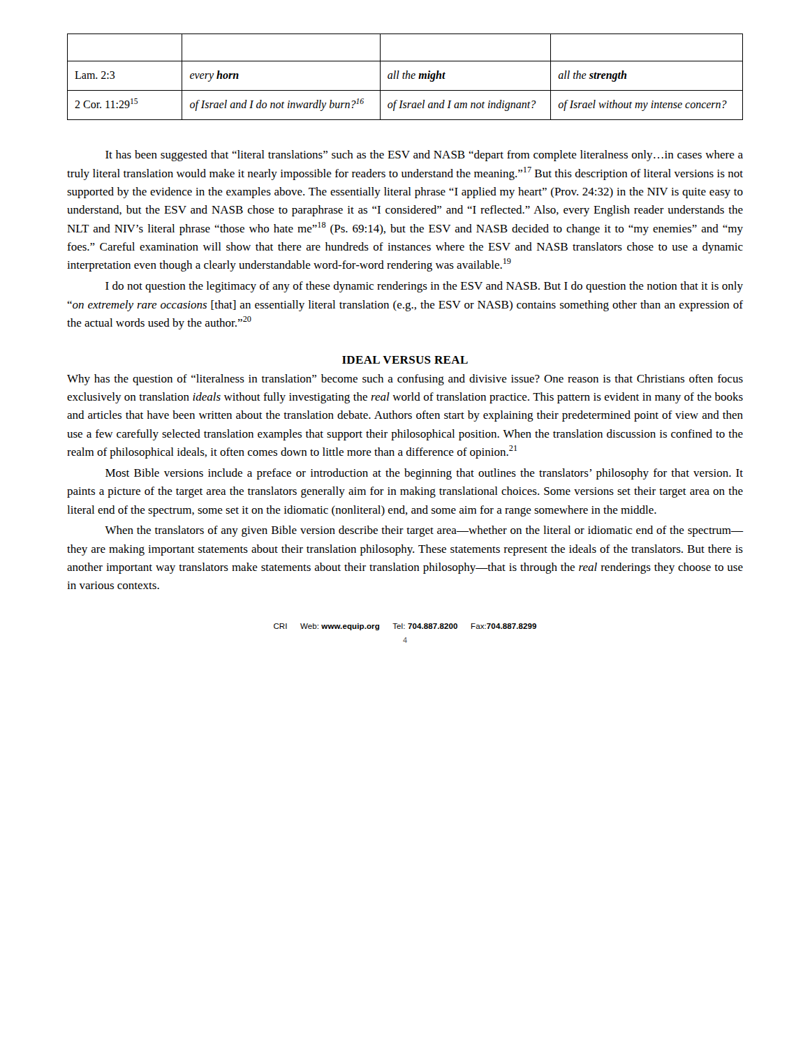| Lam. 2:3 | every horn | all the might | all the strength |
| 2 Cor. 11:29 15 | of Israel and I do not inwardly burn? 16 | of Israel and I am not indignant? | of Israel without my intense concern? |
It has been suggested that “literal translations” such as the ESV and NASB “depart from complete literalness only…in cases where a truly literal translation would make it nearly impossible for readers to understand the meaning.”17 But this description of literal versions is not supported by the evidence in the examples above. The essentially literal phrase “I applied my heart” (Prov. 24:32) in the NIV is quite easy to understand, but the ESV and NASB chose to paraphrase it as “I considered” and “I reflected.” Also, every English reader understands the NLT and NIV’s literal phrase “those who hate me”18 (Ps. 69:14), but the ESV and NASB decided to change it to “my enemies” and “my foes.” Careful examination will show that there are hundreds of instances where the ESV and NASB translators chose to use a dynamic interpretation even though a clearly understandable word-for-word rendering was available.19
I do not question the legitimacy of any of these dynamic renderings in the ESV and NASB. But I do question the notion that it is only “on extremely rare occasions [that] an essentially literal translation (e.g., the ESV or NASB) contains something other than an expression of the actual words used by the author.”20
Ideal Versus Real
Why has the question of “literalness in translation” become such a confusing and divisive issue? One reason is that Christians often focus exclusively on translation ideals without fully investigating the real world of translation practice. This pattern is evident in many of the books and articles that have been written about the translation debate. Authors often start by explaining their predetermined point of view and then use a few carefully selected translation examples that support their philosophical position. When the translation discussion is confined to the realm of philosophical ideals, it often comes down to little more than a difference of opinion.21
Most Bible versions include a preface or introduction at the beginning that outlines the translators’ philosophy for that version. It paints a picture of the target area the translators generally aim for in making translational choices. Some versions set their target area on the literal end of the spectrum, some set it on the idiomatic (nonliteral) end, and some aim for a range somewhere in the middle.
When the translators of any given Bible version describe their target area—whether on the literal or idiomatic end of the spectrum—they are making important statements about their translation philosophy. These statements represent the ideals of the translators. But there is another important way translators make statements about their translation philosophy—that is through the real renderings they choose to use in various contexts.
CRI Web: www.equip.org Tel: 704.887.8200 Fax:704.887.8299
4